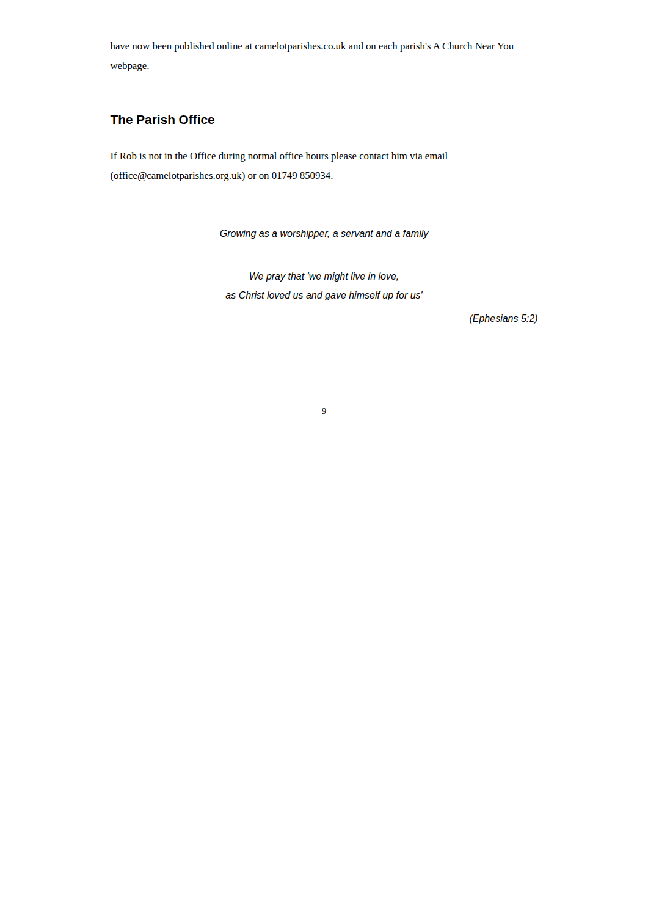have now been published online at camelotparishes.co.uk and on each parish's A Church Near You webpage.
The Parish Office
If Rob is not in the Office during normal office hours please contact him via email (office@camelotparishes.org.uk) or on 01749 850934.
Growing as a worshipper, a servant and a family
We pray that 'we might live in love,
as Christ loved us and gave himself up for us'
(Ephesians 5:2)
9